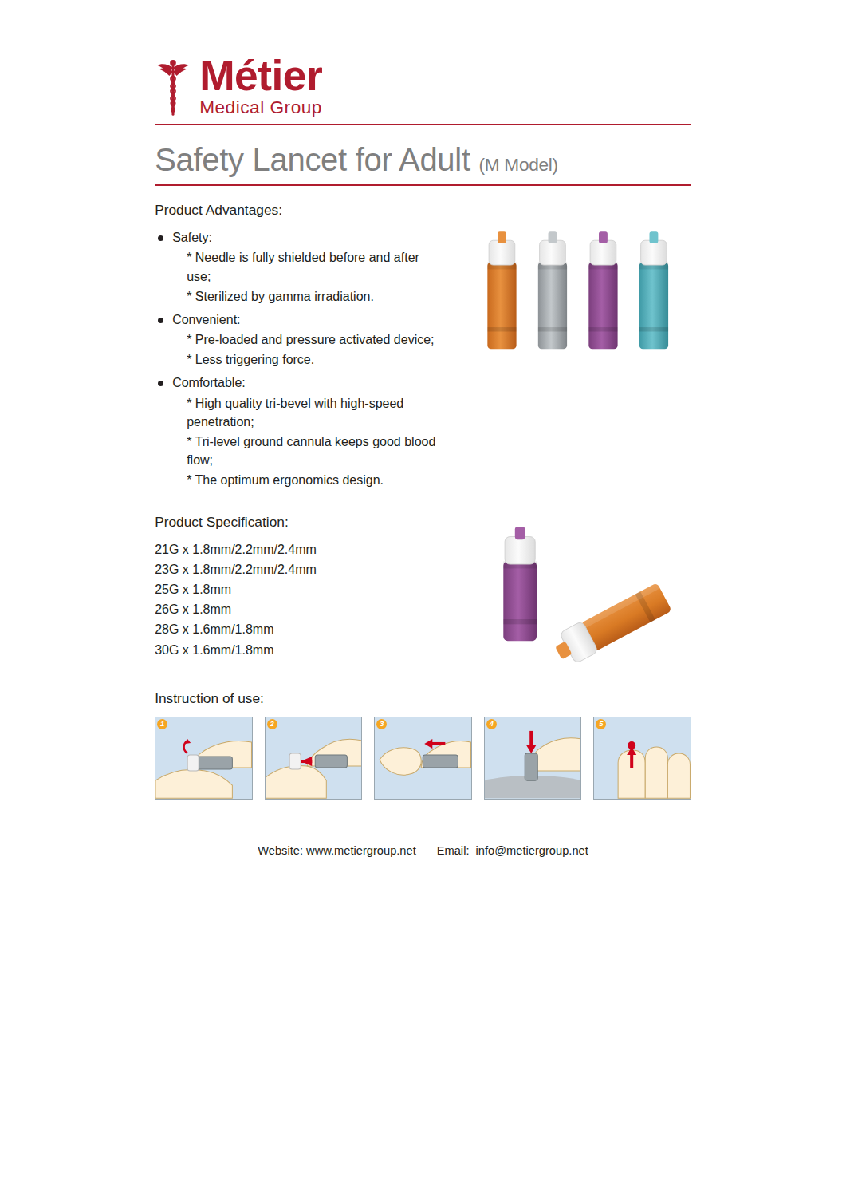Métier
Medical Group
Safety Lancet for Adult (M Model)
Product Advantages:
Safety:
* Needle is fully shielded before and after use;
* Sterilized by gamma irradiation.
Convenient:
* Pre-loaded and pressure activated device;
* Less triggering force.
Comfortable:
* High quality tri-bevel with high-speed penetration;
* Tri-level ground cannula keeps good blood flow;
* The optimum ergonomics design.
Product Specification:
21G x 1.8mm/2.2mm/2.4mm
23G x 1.8mm/2.2mm/2.4mm
25G x 1.8mm
26G x 1.8mm
28G x 1.6mm/1.8mm
30G x 1.6mm/1.8mm
Instruction of use:
1
2
3
4
5
Website: www.metiergroup.net Email: info@metiergroup.net